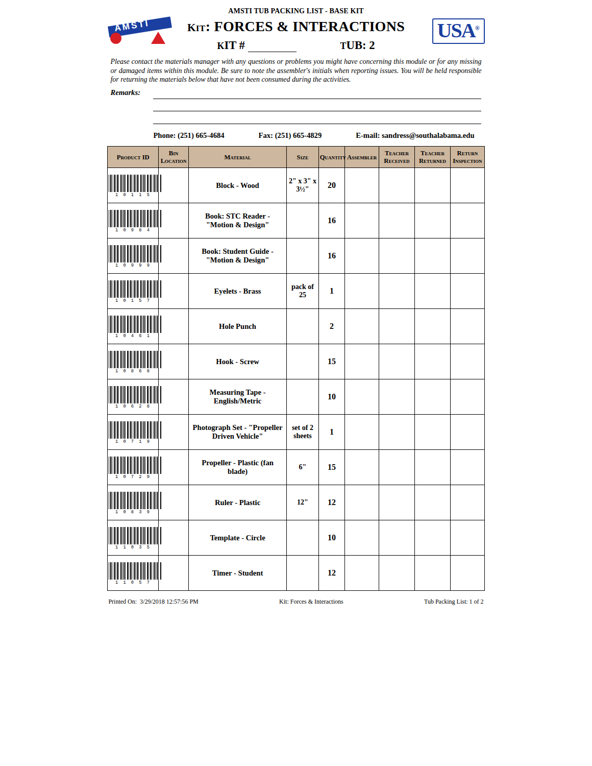AMSTI TUB PACKING LIST - BASE KIT
AMSTI
USA®
KIT: FORCES & INTERACTIONS
KIT # TUB: 2
Please contact the materials manager with any questions or problems you might have concerning this module or for any missing or damaged items within this module. Be sure to note the assembler's initials when reporting issues. You will be held responsible for returning the materials below that have not been consumed during the activities.
Remarks:
Phone: (251) 665-4684 Fax: (251) 665-4829 E-mail: sandress@southalabama.edu
| Product ID | Bin Location | Material | Size | Quantity | Assembler | Teacher Received | Teacher Returned | Return Inspection |
| --- | --- | --- | --- | --- | --- | --- | --- | --- |
| 1 0 1 1 5 | | Block - Wood | 2" x 3" x 3½" | 20 | | | | |
| 1 0 9 8 4 | | Book: STC Reader - "Motion & Design" | | 16 | | | | |
| 1 0 9 9 9 | | Book: Student Guide - "Motion & Design" | | 16 | | | | |
| 1 0 1 5 7 | | Eyelets - Brass | pack of 25 | 1 | | | | |
| 1 0 4 6 1 | | Hole Punch | | 2 | | | | |
| 1 0 8 6 8 | | Hook - Screw | | 15 | | | | |
| 1 0 6 2 8 | | Measuring Tape - English/Metric | | 10 | | | | |
| 1 0 7 1 9 | | Photograph Set - "Propeller Driven Vehicle" | set of 2 sheets | 1 | | | | |
| 1 0 7 2 9 | | Propeller - Plastic (fan blade) | 6" | 15 | | | | |
| 1 0 8 3 9 | | Ruler - Plastic | 12" | 12 | | | | |
| 1 1 0 3 5 | | Template - Circle | | 10 | | | | |
| 1 1 0 5 7 | | Timer - Student | | 12 | | | | |
Printed On: 3/29/2018 12:57:56 PM Kit: Forces & Interactions Tub Packing List: 1 of 2